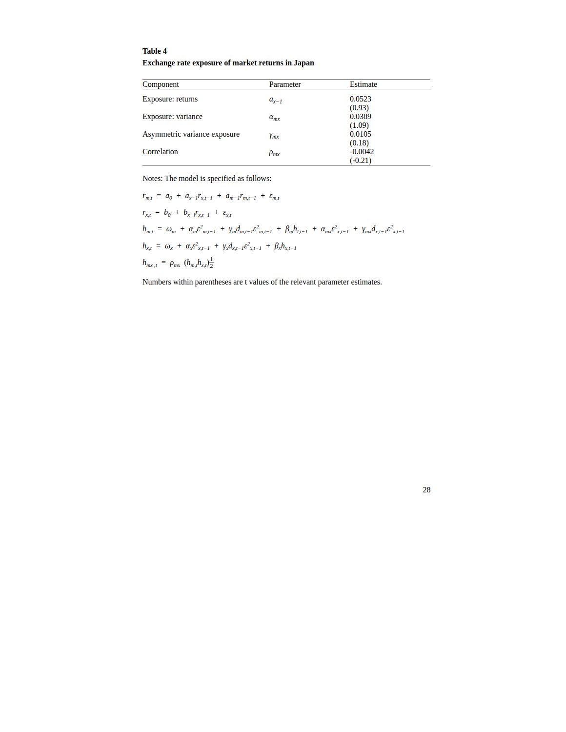Table 4
Exchange rate exposure of market returns in Japan
| Component | Parameter | Estimate |
| Exposure: returns | a x−1 | 0.0523 |
| | | (0.93) |
| Exposure: variance | α mx | 0.0389 |
| | | (1.09) |
| Asymmetric variance exposure | γ mx | 0.0105 |
| | | (0.18) |
| Correlation | ρ mx | -0.0042 |
| | | (-0.21) |
Notes: The model is specified as follows:
rm,t = a0 + ax−1rx,t−1 + am−1rm,t−1 + εm,t rx,t = b0 + bx−lrx,t−1 + εx,t hm,t = ωm + αmε2m,t−1 + γmdm,t−1ε2m,t−1 + βmhl,t−1 + αmxε2x,t−1 + γmxdx,t−1ε2x,t−1 hx,t = ωx + αxε2x,t−1 + γxdx,t−1ε2x,t−1 + βxhx,t−1 hmx ,t = ρmx (hm,thx,t) 12
Numbers within parentheses are t values of the relevant parameter estimates.
28